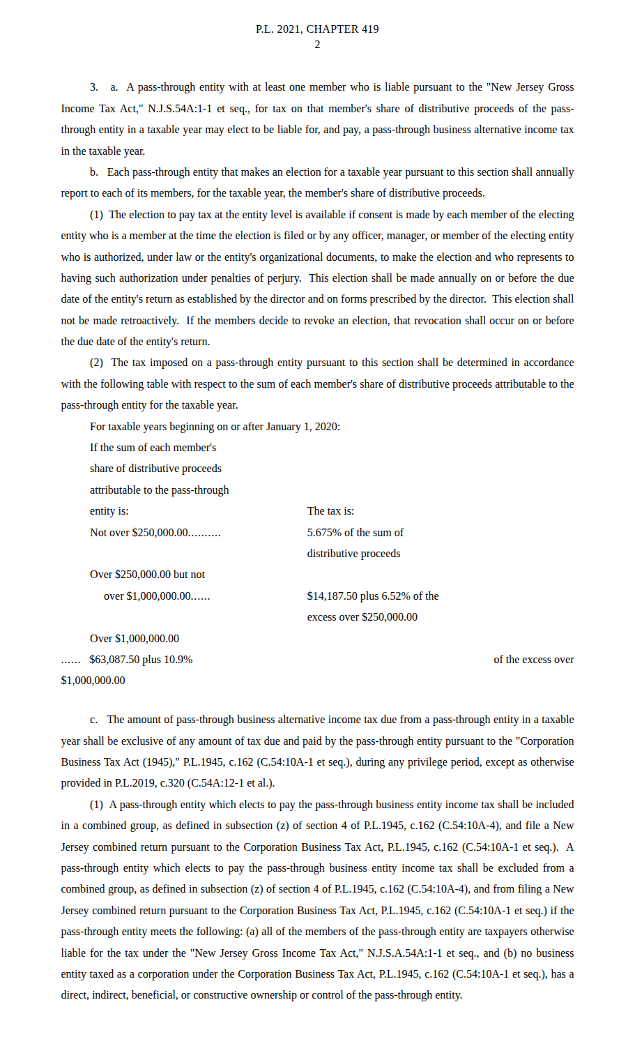P.L. 2021, CHAPTER 419
2
3. a. A pass-through entity with at least one member who is liable pursuant to the "New Jersey Gross Income Tax Act," N.J.S.54A:1-1 et seq., for tax on that member's share of distributive proceeds of the pass-through entity in a taxable year may elect to be liable for, and pay, a pass-through business alternative income tax in the taxable year.
b. Each pass-through entity that makes an election for a taxable year pursuant to this section shall annually report to each of its members, for the taxable year, the member's share of distributive proceeds.
(1) The election to pay tax at the entity level is available if consent is made by each member of the electing entity who is a member at the time the election is filed or by any officer, manager, or member of the electing entity who is authorized, under law or the entity's organizational documents, to make the election and who represents to having such authorization under penalties of perjury. This election shall be made annually on or before the due date of the entity's return as established by the director and on forms prescribed by the director. This election shall not be made retroactively. If the members decide to revoke an election, that revocation shall occur on or before the due date of the entity's return.
(2) The tax imposed on a pass-through entity pursuant to this section shall be determined in accordance with the following table with respect to the sum of each member's share of distributive proceeds attributable to the pass-through entity for the taxable year.
For taxable years beginning on or after January 1, 2020:
| If the sum of each member's | |
| share of distributive proceeds | |
| attributable to the pass-through | |
| entity is: | The tax is: |
| Not over $250,000.00 .......... | 5.675% of the sum of |
| | distributive proceeds |
| Over $250,000.00 but not | |
| over $1,000,000.00 ...... | $14,187.50 plus 6.52% of the |
| | excess over $250,000.00 |
| Over $1,000,000.00 | |
...... $63,087.50 plus 10.9% of the excess over
$1,000,000.00
c. The amount of pass-through business alternative income tax due from a pass-through entity in a taxable year shall be exclusive of any amount of tax due and paid by the pass-through entity pursuant to the "Corporation Business Tax Act (1945)," P.L.1945, c.162 (C.54:10A-1 et seq.), during any privilege period, except as otherwise provided in P.L.2019, c.320 (C.54A:12-1 et al.).
(1) A pass-through entity which elects to pay the pass-through business entity income tax shall be included in a combined group, as defined in subsection (z) of section 4 of P.L.1945, c.162 (C.54:10A-4), and file a New Jersey combined return pursuant to the Corporation Business Tax Act, P.L.1945, c.162 (C.54:10A-1 et seq.). A pass-through entity which elects to pay the pass-through business entity income tax shall be excluded from a combined group, as defined in subsection (z) of section 4 of P.L.1945, c.162 (C.54:10A-4), and from filing a New Jersey combined return pursuant to the Corporation Business Tax Act, P.L.1945, c.162 (C.54:10A-1 et seq.) if the pass-through entity meets the following: (a) all of the members of the pass-through entity are taxpayers otherwise liable for the tax under the "New Jersey Gross Income Tax Act," N.J.S.A.54A:1-1 et seq., and (b) no business entity taxed as a corporation under the Corporation Business Tax Act, P.L.1945, c.162 (C.54:10A-1 et seq.), has a direct, indirect, beneficial, or constructive ownership or control of the pass-through entity.